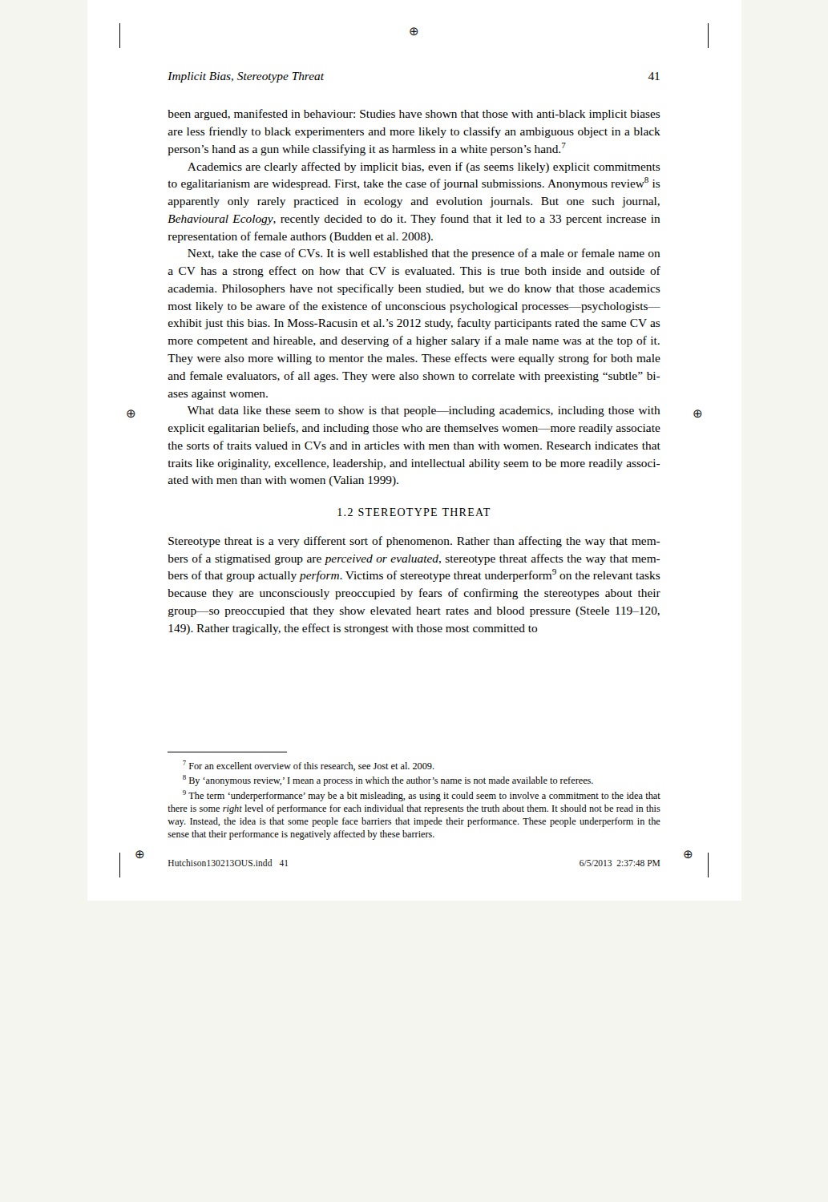⊕
⊕
⊕
⊕
⊕
Implicit Bias, Stereotype Threat 41
been argued, manifested in behaviour: Studies have shown that those with anti-black implicit biases are less friendly to black experimenters and more likely to classify an ambiguous object in a black person’s hand as a gun while classifying it as harmless in a white person’s hand.7
Academics are clearly affected by implicit bias, even if (as seems likely) explicit commitments to egalitarianism are widespread. First, take the case of journal submissions. Anonymous review8 is apparently only rarely practiced in ecology and evolution journals. But one such journal, Behavioural Ecology, recently decided to do it. They found that it led to a 33 percent increase in representation of female authors (Budden et al. 2008).
Next, take the case of CVs. It is well established that the presence of a male or female name on a CV has a strong effect on how that CV is evaluated. This is true both inside and outside of academia. Philosophers have not specifically been studied, but we do know that those academics most likely to be aware of the existence of unconscious psychological processes—psychologists—exhibit just this bias. In Moss-Racusin et al.’s 2012 study, faculty participants rated the same CV as more competent and hireable, and deserving of a higher salary if a male name was at the top of it. They were also more willing to mentor the males. These effects were equally strong for both male and female evaluators, of all ages. They were also shown to correlate with preexisting “subtle” biases against women.
What data like these seem to show is that people—including academics, including those with explicit egalitarian beliefs, and including those who are themselves women—more readily associate the sorts of traits valued in CVs and in articles with men than with women. Research indicates that traits like originality, excellence, leadership, and intellectual ability seem to be more readily associated with men than with women (Valian 1999).
1.2 STEREOTYPE THREAT
Stereotype threat is a very different sort of phenomenon. Rather than affecting the way that members of a stigmatised group are perceived or evaluated, stereotype threat affects the way that members of that group actually perform. Victims of stereotype threat underperform9 on the relevant tasks because they are unconsciously preoccupied by fears of confirming the stereotypes about their group—so preoccupied that they show elevated heart rates and blood pressure (Steele 119–120, 149). Rather tragically, the effect is strongest with those most committed to
7 For an excellent overview of this research, see Jost et al. 2009.
8 By ‘anonymous review,’ I mean a process in which the author’s name is not made available to referees.
9 The term ‘underperformance’ may be a bit misleading, as using it could seem to involve a commitment to the idea that there is some right level of performance for each individual that represents the truth about them. It should not be read in this way. Instead, the idea is that some people face barriers that impede their performance. These people underperform in the sense that their performance is negatively affected by these barriers.
Hutchison130213OUS.indd 41 6/5/2013 2:37:48 PM